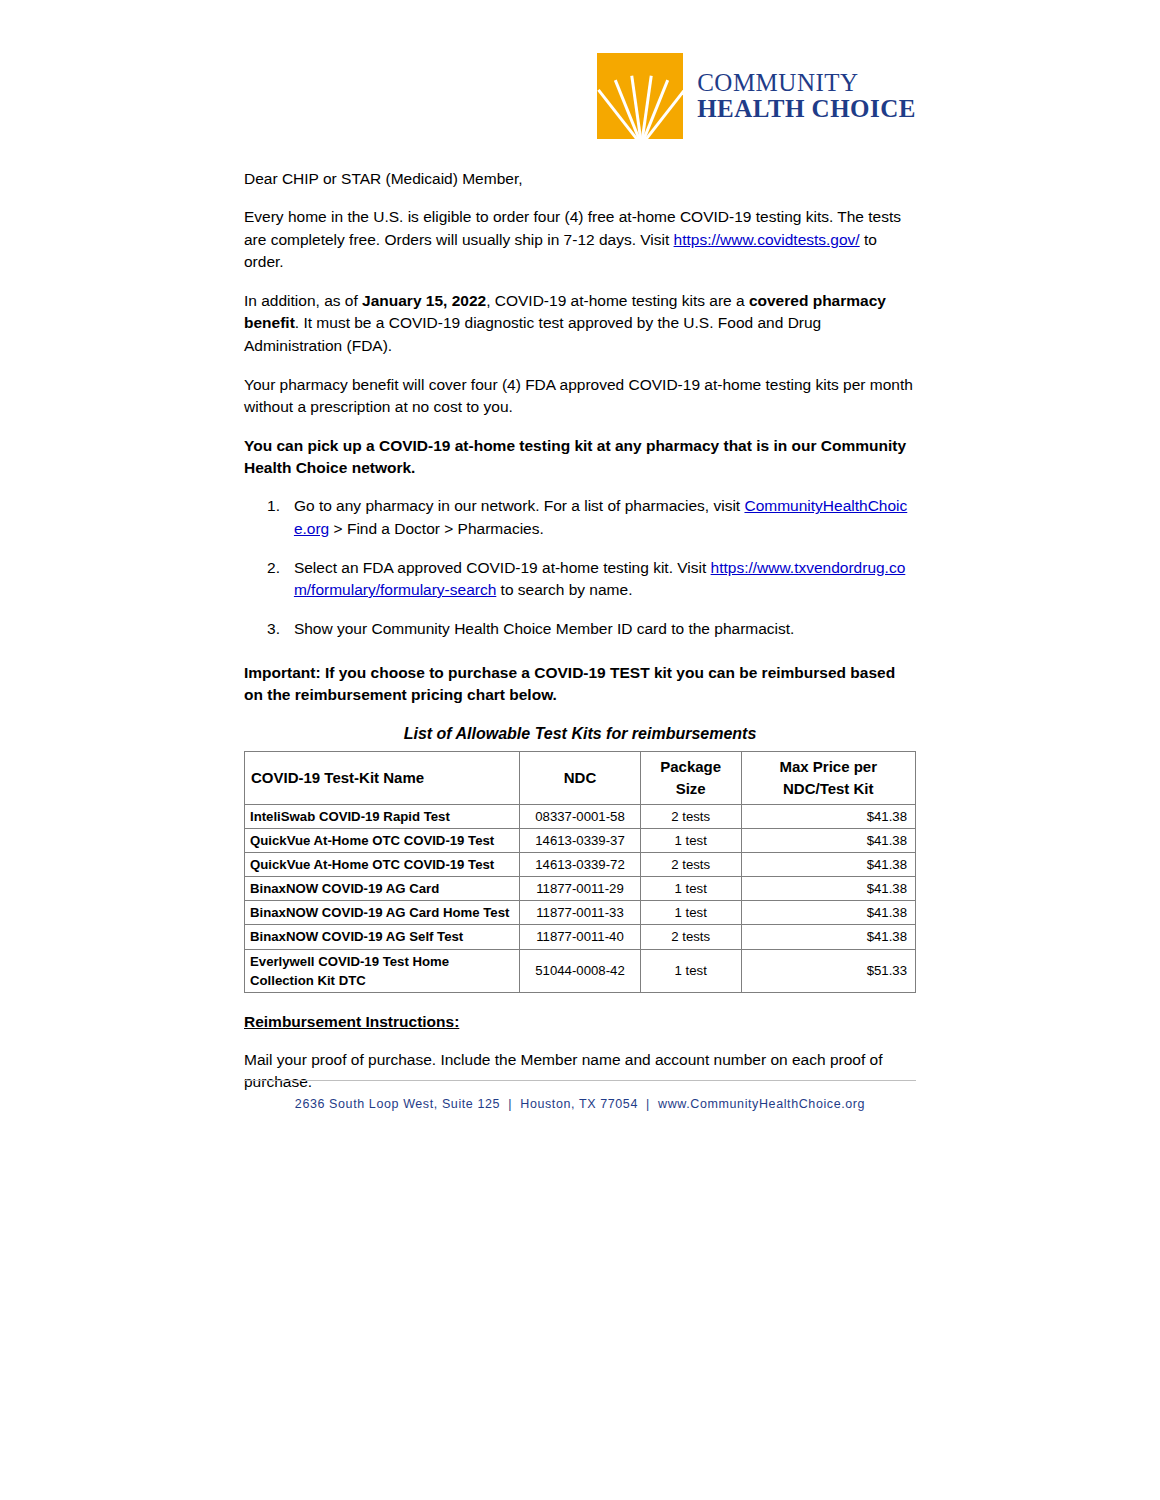COMMUNITY
HEALTH CHOICE
Dear CHIP or STAR (Medicaid) Member,
Every home in the U.S. is eligible to order four (4) free at-home COVID-19 testing kits. The tests are completely free. Orders will usually ship in 7-12 days. Visit https://www.covidtests.gov/ to order.
In addition, as of January 15, 2022, COVID-19 at-home testing kits are a covered pharmacy benefit. It must be a COVID-19 diagnostic test approved by the U.S. Food and Drug Administration (FDA).
Your pharmacy benefit will cover four (4) FDA approved COVID-19 at-home testing kits per month without a prescription at no cost to you.
You can pick up a COVID-19 at-home testing kit at any pharmacy that is in our Community Health Choice network.
Go to any pharmacy in our network. For a list of pharmacies, visit CommunityHealthChoice.org > Find a Doctor > Pharmacies.
Select an FDA approved COVID-19 at-home testing kit. Visit https://www.txvendordrug.com/formulary/formulary-search to search by name.
Show your Community Health Choice Member ID card to the pharmacist.
Important: If you choose to purchase a COVID-19 TEST kit you can be reimbursed based on the reimbursement pricing chart below.
List of Allowable Test Kits for reimbursements
| COVID-19 Test-Kit Name | NDC | Package Size | Max Price per NDC/Test Kit |
| --- | --- | --- | --- |
| InteliSwab COVID-19 Rapid Test | 08337-0001-58 | 2 tests | $41.38 |
| QuickVue At-Home OTC COVID-19 Test | 14613-0339-37 | 1 test | $41.38 |
| QuickVue At-Home OTC COVID-19 Test | 14613-0339-72 | 2 tests | $41.38 |
| BinaxNOW COVID-19 AG Card | 11877-0011-29 | 1 test | $41.38 |
| BinaxNOW COVID-19 AG Card Home Test | 11877-0011-33 | 1 test | $41.38 |
| BinaxNOW COVID-19 AG Self Test | 11877-0011-40 | 2 tests | $41.38 |
| Everlywell COVID-19 Test Home Collection Kit DTC | 51044-0008-42 | 1 test | $51.33 |
Reimbursement Instructions:
Mail your proof of purchase. Include the Member name and account number on each proof of purchase.
2636 South Loop West, Suite 125 | Houston, TX 77054 | www.CommunityHealthChoice.org